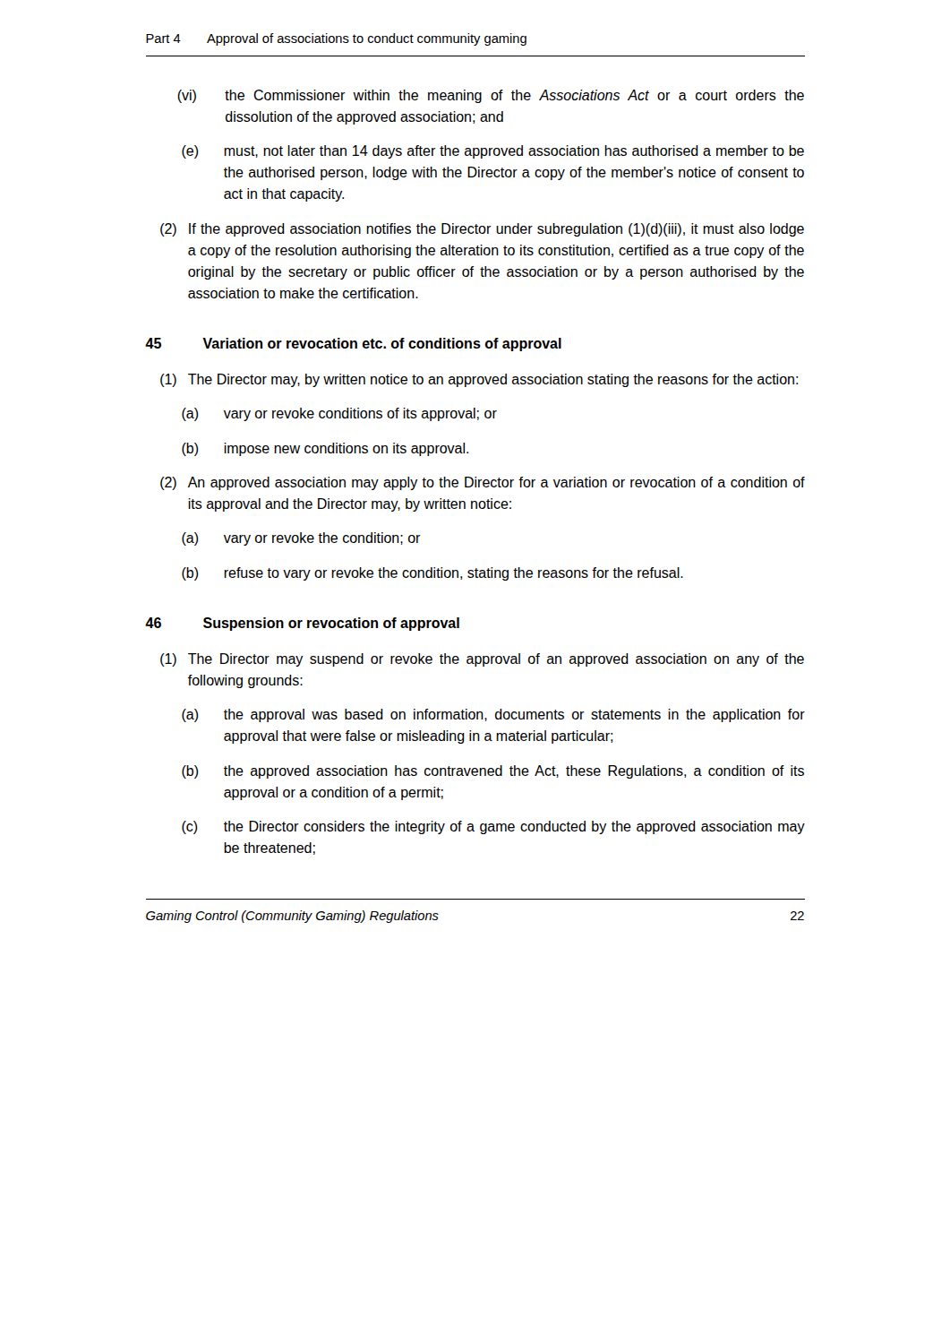Part 4 Approval of associations to conduct community gaming
(vi) the Commissioner within the meaning of the Associations Act or a court orders the dissolution of the approved association; and
(e) must, not later than 14 days after the approved association has authorised a member to be the authorised person, lodge with the Director a copy of the member's notice of consent to act in that capacity.
(2) If the approved association notifies the Director under subregulation (1)(d)(iii), it must also lodge a copy of the resolution authorising the alteration to its constitution, certified as a true copy of the original by the secretary or public officer of the association or by a person authorised by the association to make the certification.
45 Variation or revocation etc. of conditions of approval
(1) The Director may, by written notice to an approved association stating the reasons for the action:
(a) vary or revoke conditions of its approval; or
(b) impose new conditions on its approval.
(2) An approved association may apply to the Director for a variation or revocation of a condition of its approval and the Director may, by written notice:
(a) vary or revoke the condition; or
(b) refuse to vary or revoke the condition, stating the reasons for the refusal.
46 Suspension or revocation of approval
(1) The Director may suspend or revoke the approval of an approved association on any of the following grounds:
(a) the approval was based on information, documents or statements in the application for approval that were false or misleading in a material particular;
(b) the approved association has contravened the Act, these Regulations, a condition of its approval or a condition of a permit;
(c) the Director considers the integrity of a game conducted by the approved association may be threatened;
Gaming Control (Community Gaming) Regulations 22